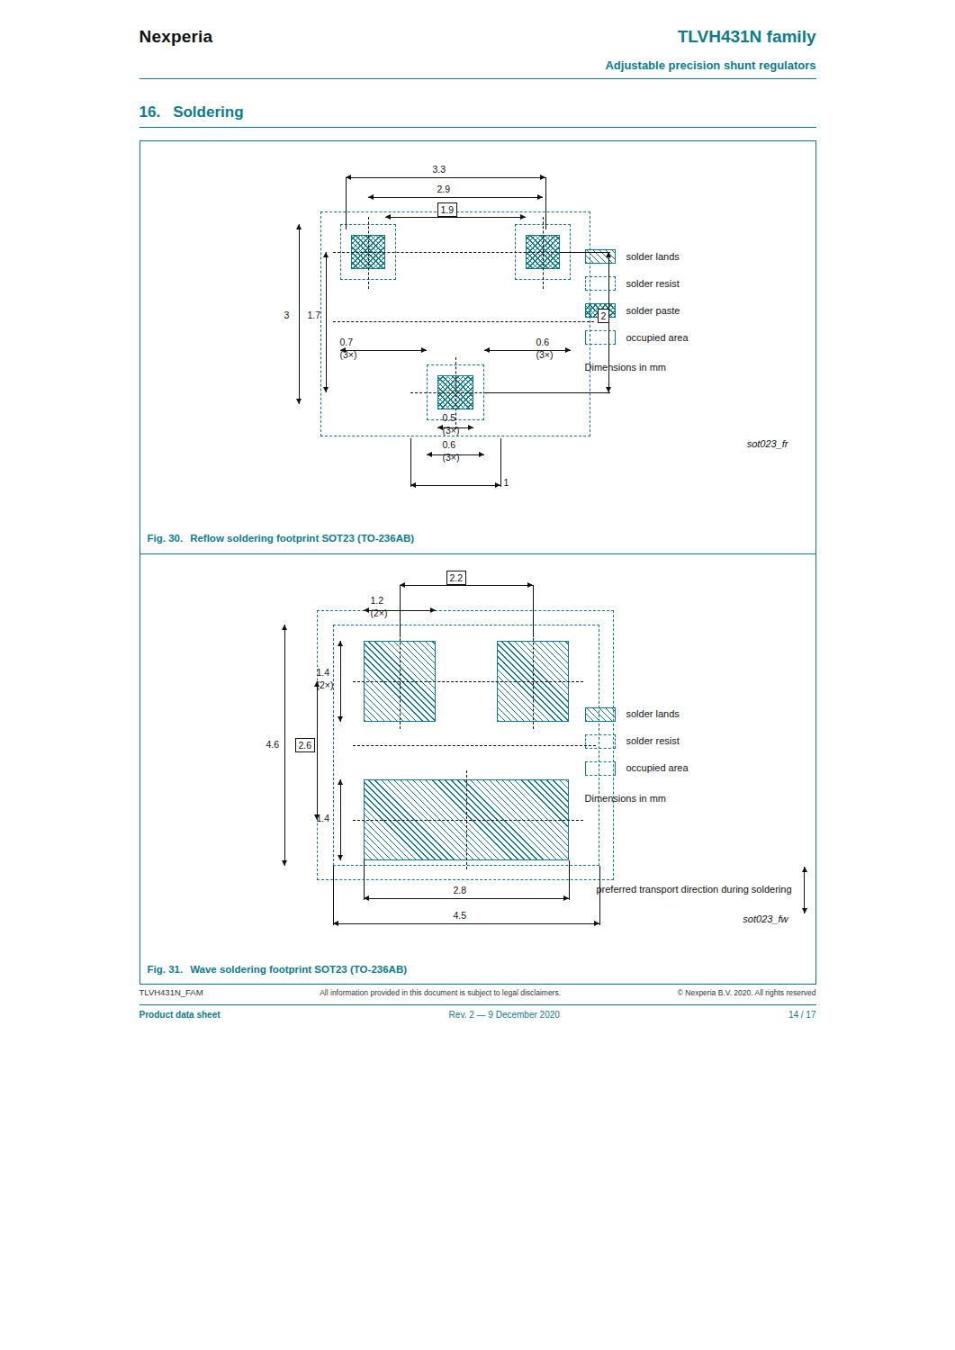Nexperia
TLVH431N family
Adjustable precision shunt regulators
16. Soldering
solder lands
solder resist
solder paste
occupied area
Dimensions in mm
sot023_fr
3.3
2.9
1.9
3
1.7
2
0.7
(3×)
0.6
(3×)
0.5
(3×)
0.6
(3×)
1
Fig. 30. Reflow soldering footprint SOT23 (TO-236AB)
solder lands
solder resist
occupied area
Dimensions in mm
sot023_fw
2.2
1.2
(2×)
1.4
(2×)
4.6
2.6
1.4
2.8
4.5
preferred transport direction during soldering
Fig. 31. Wave soldering footprint SOT23 (TO-236AB)
TLVH431N_FAM
All information provided in this document is subject to legal disclaimers.
© Nexperia B.V. 2020. All rights reserved
Product data sheet
Rev. 2 — 9 December 2020
14 / 17